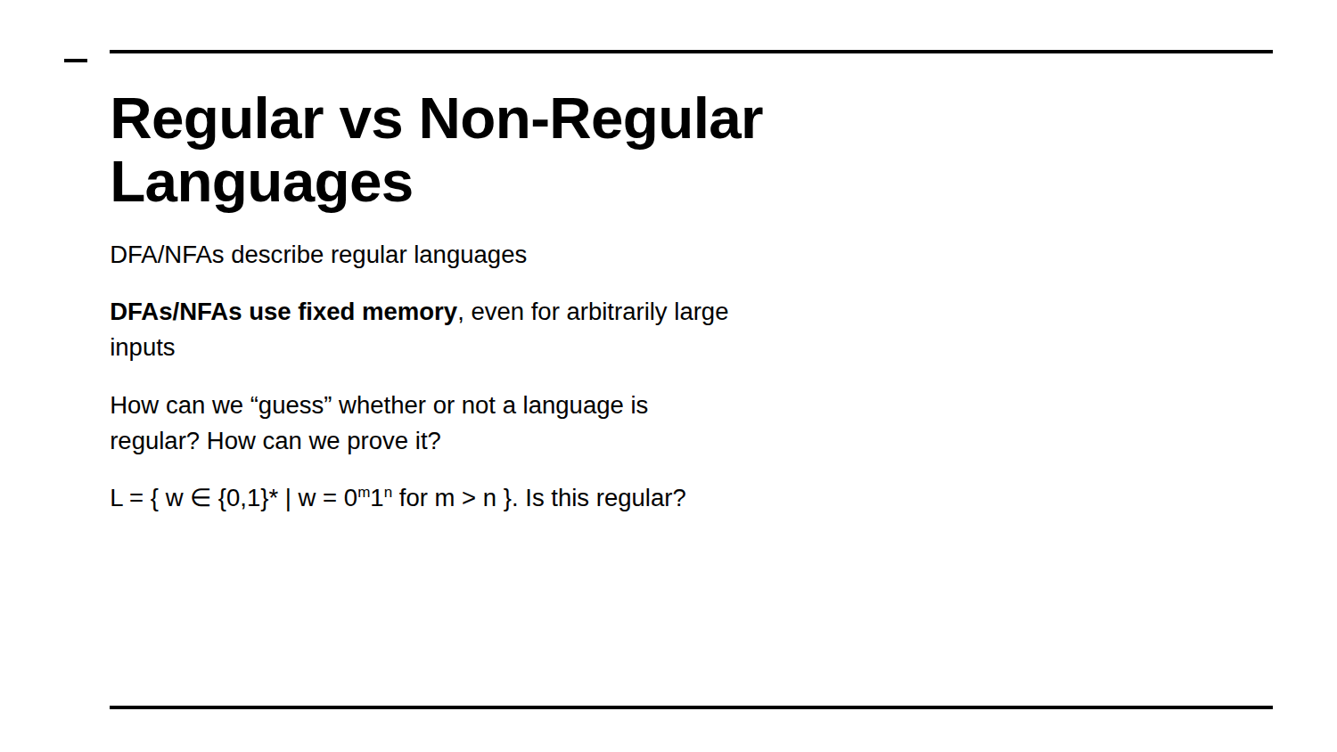Regular vs Non-Regular Languages
DFA/NFAs describe regular languages
DFAs/NFAs use fixed memory, even for arbitrarily large inputs
How can we “guess” whether or not a language is regular? How can we prove it?
L = { w ∈ {0,1}* | w = 0m1n for m > n }. Is this regular?